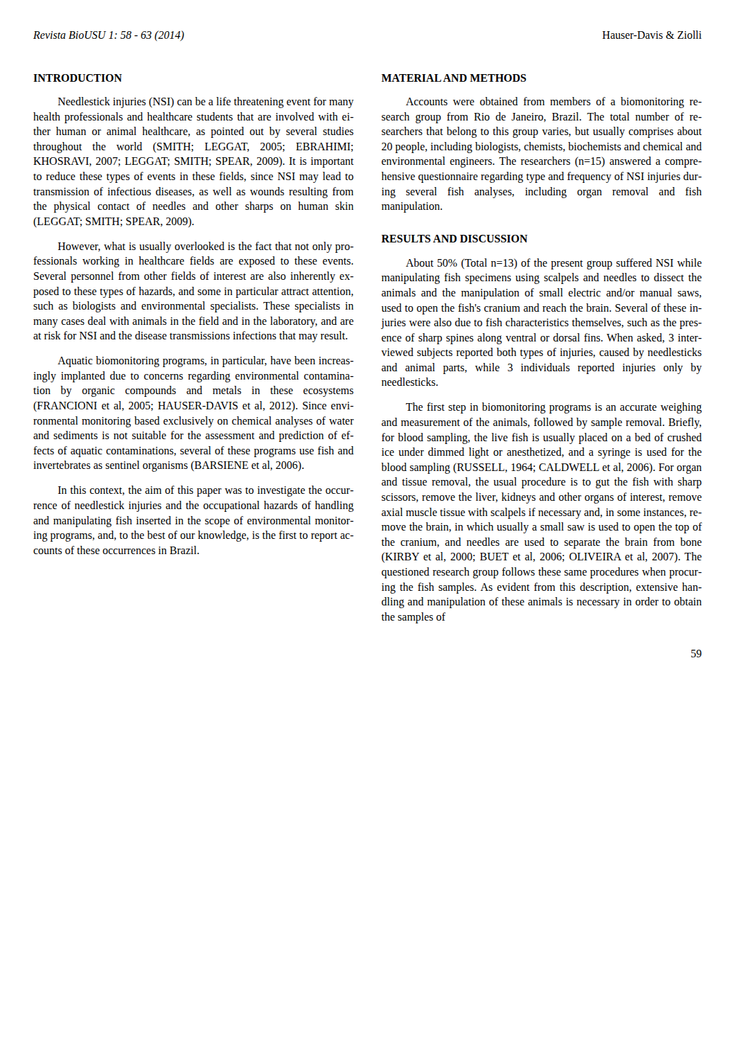Revista BioUSU 1: 58 - 63 (2014) Hauser-Davis & Ziolli
Introduction
Needlestick injuries (NSI) can be a life threatening event for many health professionals and healthcare students that are involved with either human or animal healthcare, as pointed out by several studies throughout the world (SMITH; LEGGAT, 2005; EBRAHIMI; KHOSRAVI, 2007; LEGGAT; SMITH; SPEAR, 2009). It is important to reduce these types of events in these fields, since NSI may lead to transmission of infectious diseases, as well as wounds resulting from the physical contact of needles and other sharps on human skin (LEGGAT; SMITH; SPEAR, 2009).
However, what is usually overlooked is the fact that not only professionals working in healthcare fields are exposed to these events. Several personnel from other fields of interest are also inherently exposed to these types of hazards, and some in particular attract attention, such as biologists and environmental specialists. These specialists in many cases deal with animals in the field and in the laboratory, and are at risk for NSI and the disease transmissions infections that may result.
Aquatic biomonitoring programs, in particular, have been increasingly implanted due to concerns regarding environmental contamination by organic compounds and metals in these ecosystems (FRANCIONI et al, 2005; HAUSER-DAVIS et al, 2012). Since environmental monitoring based exclusively on chemical analyses of water and sediments is not suitable for the assessment and prediction of effects of aquatic contaminations, several of these programs use fish and invertebrates as sentinel organisms (BARSIENE et al, 2006).
In this context, the aim of this paper was to investigate the occurrence of needlestick injuries and the occupational hazards of handling and manipulating fish inserted in the scope of environmental monitoring programs, and, to the best of our knowledge, is the first to report accounts of these occurrences in Brazil.
Material and Methods
Accounts were obtained from members of a biomonitoring research group from Rio de Janeiro, Brazil. The total number of researchers that belong to this group varies, but usually comprises about 20 people, including biologists, chemists, biochemists and chemical and environmental engineers. The researchers (n=15) answered a comprehensive questionnaire regarding type and frequency of NSI injuries during several fish analyses, including organ removal and fish manipulation.
Results and Discussion
About 50% (Total n=13) of the present group suffered NSI while manipulating fish specimens using scalpels and needles to dissect the animals and the manipulation of small electric and/or manual saws, used to open the fish's cranium and reach the brain. Several of these injuries were also due to fish characteristics themselves, such as the presence of sharp spines along ventral or dorsal fins. When asked, 3 interviewed subjects reported both types of injuries, caused by needlesticks and animal parts, while 3 individuals reported injuries only by needlesticks.
The first step in biomonitoring programs is an accurate weighing and measurement of the animals, followed by sample removal. Briefly, for blood sampling, the live fish is usually placed on a bed of crushed ice under dimmed light or anesthetized, and a syringe is used for the blood sampling (RUSSELL, 1964; CALDWELL et al, 2006). For organ and tissue removal, the usual procedure is to gut the fish with sharp scissors, remove the liver, kidneys and other organs of interest, remove axial muscle tissue with scalpels if necessary and, in some instances, remove the brain, in which usually a small saw is used to open the top of the cranium, and needles are used to separate the brain from bone (KIRBY et al, 2000; BUET et al, 2006; OLIVEIRA et al, 2007). The questioned research group follows these same procedures when procuring the fish samples. As evident from this description, extensive handling and manipulation of these animals is necessary in order to obtain the samples of
59